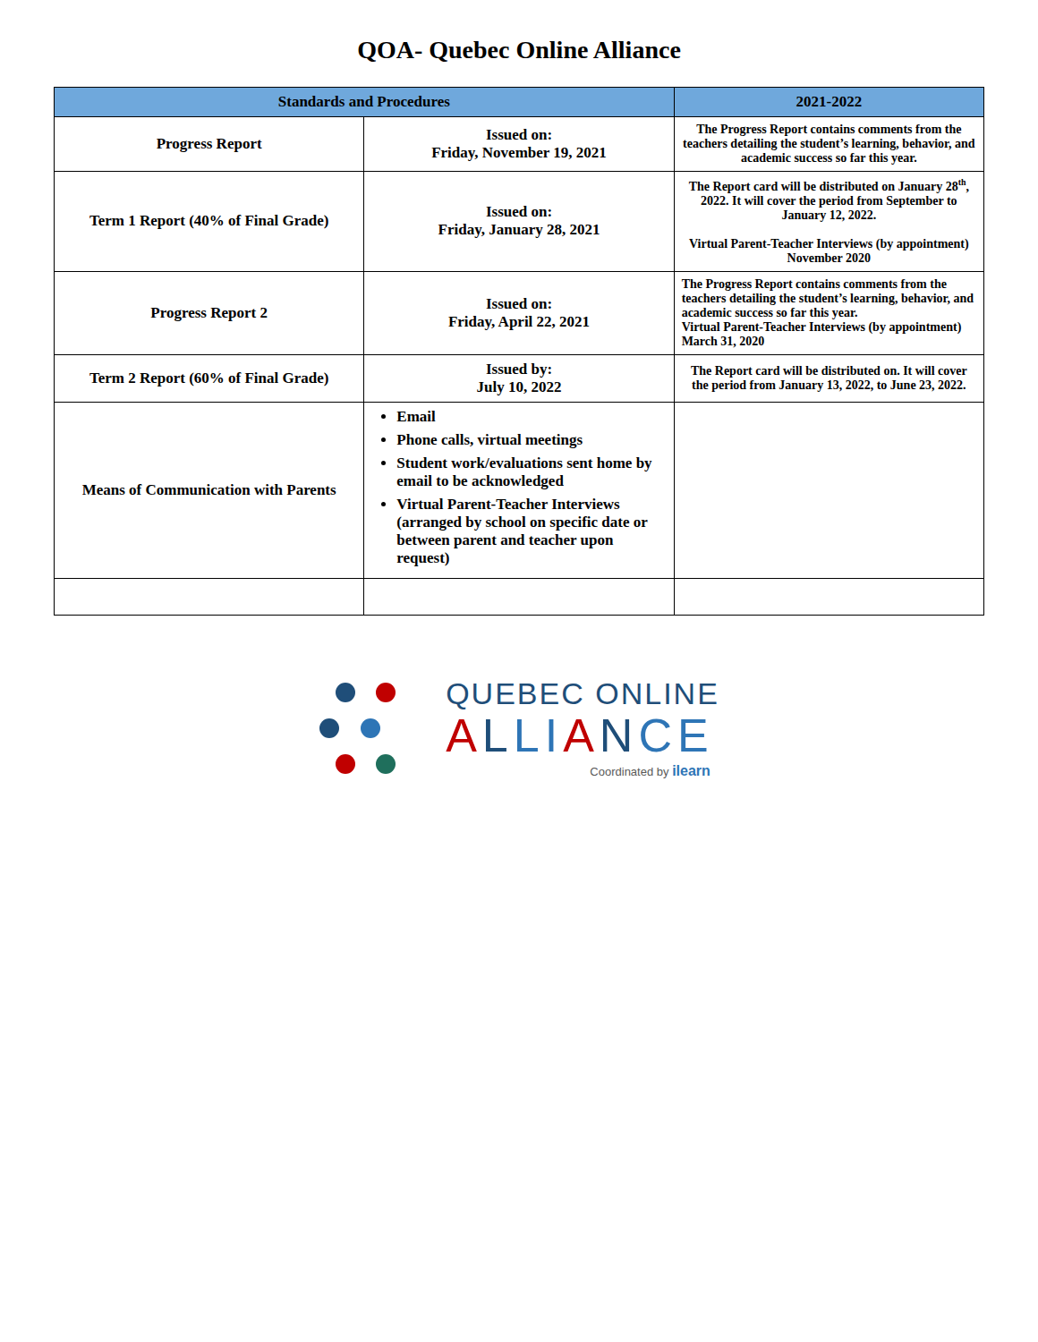QOA- Quebec Online Alliance
| Standards and Procedures | 2021-2022 |
| --- | --- |
| Progress Report | Issued on: Friday, November 19, 2021 | The Progress Report contains comments from the teachers detailing the student’s learning, behavior, and academic success so far this year. |
| Term 1 Report (40% of Final Grade) | Issued on: Friday, January 28, 2021 | The Report card will be distributed on January 28 th , 2022. It will cover the period from September to January 12, 2022. Virtual Parent-Teacher Interviews (by appointment) November 2020 |
| Progress Report 2 | Issued on: Friday, April 22, 2021 | The Progress Report contains comments from the teachers detailing the student’s learning, behavior, and academic success so far this year. Virtual Parent-Teacher Interviews (by appointment) March 31, 2020 |
| Term 2 Report (60% of Final Grade) | Issued by: July 10, 2022 | The Report card will be distributed on. It will cover the period from January 13, 2022, to June 23, 2022. |
| Means of Communication with Parents | Email Phone calls, virtual meetings Student work/evaluations sent home by email to be acknowledged Virtual Parent-Teacher Interviews (arranged by school on specific date or between parent and teacher upon request) | |
QUEBEC ONLINE
ALLIANCE
Coordinated by ilearn